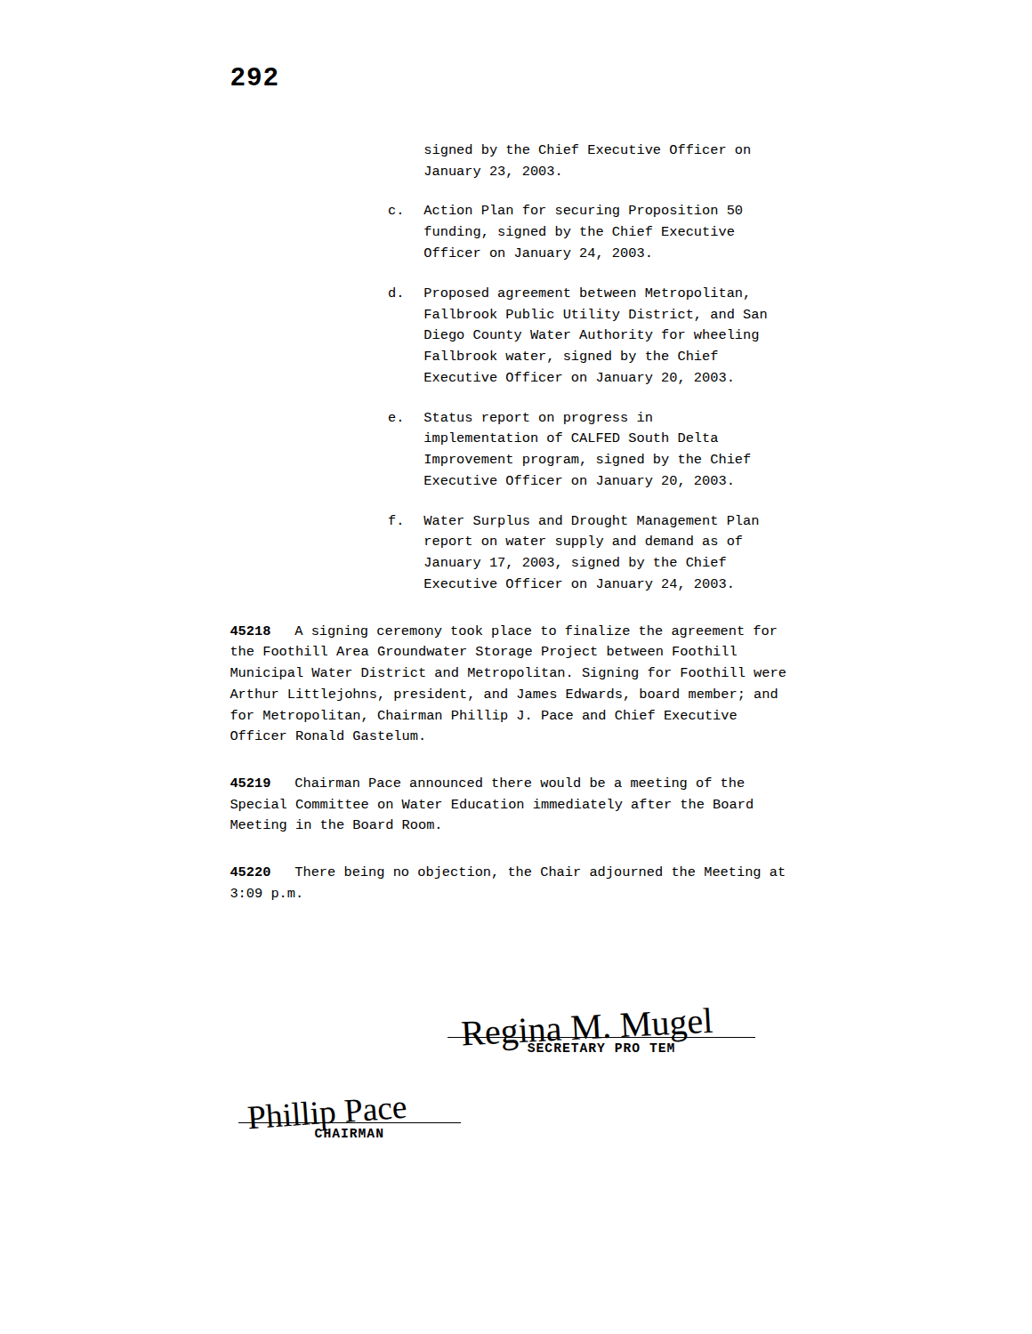292
signed by the Chief Executive Officer on January 23, 2003.
c.
Action Plan for securing Proposition 50 funding, signed by the Chief Executive Officer on January 24, 2003.
d.
Proposed agreement between Metropolitan, Fallbrook Public Utility District, and San Diego County Water Authority for wheeling Fallbrook water, signed by the Chief Executive Officer on January 20, 2003.
e.
Status report on progress in implementation of CALFED South Delta Improvement program, signed by the Chief Executive Officer on January 20, 2003.
f.
Water Surplus and Drought Management Plan report on water supply and demand as of January 17, 2003, signed by the Chief Executive Officer on January 24, 2003.
45218 A signing ceremony took place to finalize the agreement for the Foothill Area Groundwater Storage Project between Foothill Municipal Water District and Metropolitan. Signing for Foothill were Arthur Littlejohns, president, and James Edwards, board member; and for Metropolitan, Chairman Phillip J. Pace and Chief Executive Officer Ronald Gastelum.
45219 Chairman Pace announced there would be a meeting of the Special Committee on Water Education immediately after the Board Meeting in the Board Room.
45220 There being no objection, the Chair adjourned the Meeting at 3:09 p.m.
Regina M. Mugel
SECRETARY PRO TEM
Phillip Pace
CHAIRMAN